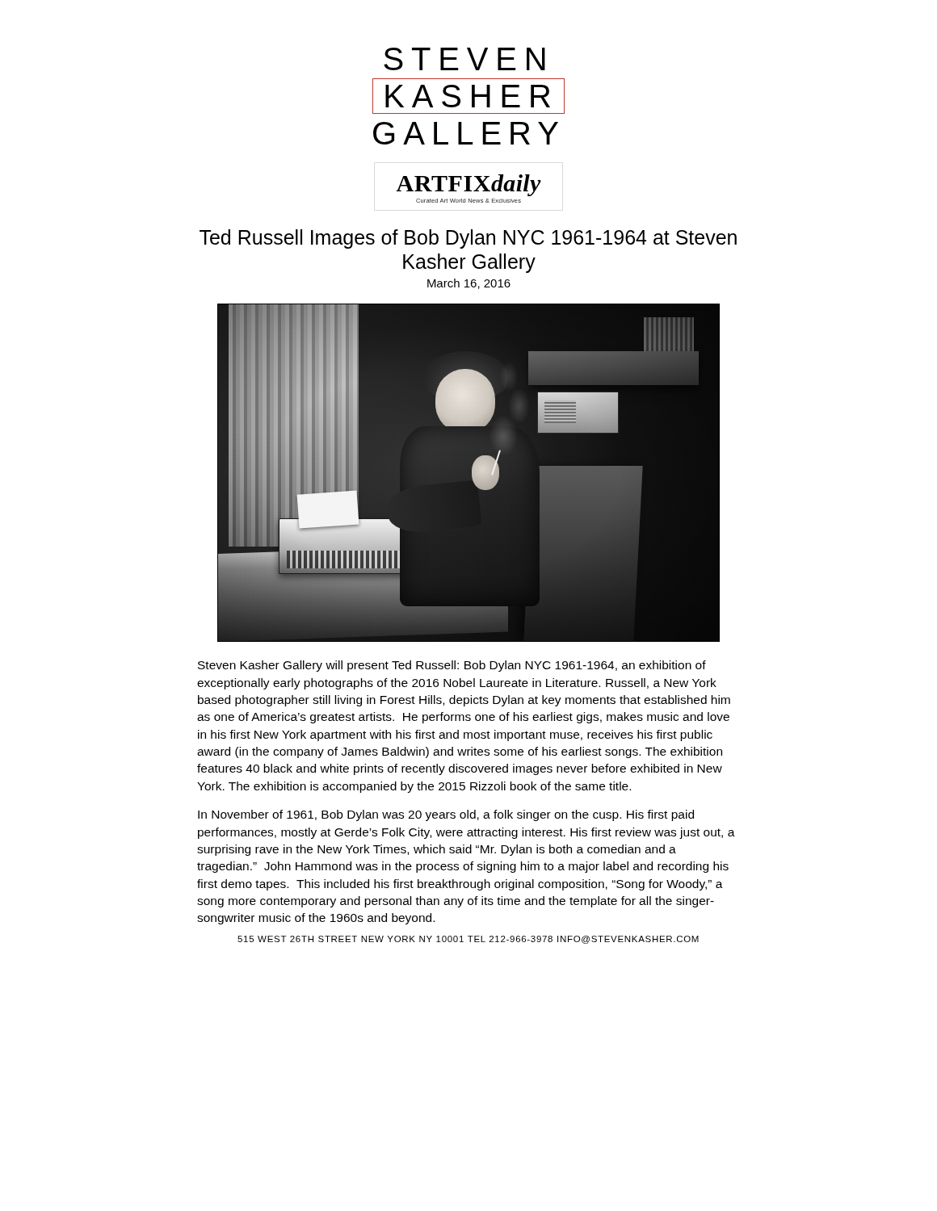STEVEN
KASHER
GALLERY
ARTFIX daily
Curated Art World News & Exclusives
Ted Russell Images of Bob Dylan NYC 1961-1964 at Steven Kasher Gallery
March 16, 2016
Steven Kasher Gallery will present Ted Russell: Bob Dylan NYC 1961-1964, an exhibition of exceptionally early photographs of the 2016 Nobel Laureate in Literature. Russell, a New York based photographer still living in Forest Hills, depicts Dylan at key moments that established him as one of America’s greatest artists. He performs one of his earliest gigs, makes music and love in his first New York apartment with his first and most important muse, receives his first public award (in the company of James Baldwin) and writes some of his earliest songs. The exhibition features 40 black and white prints of recently discovered images never before exhibited in New York. The exhibition is accompanied by the 2015 Rizzoli book of the same title.
In November of 1961, Bob Dylan was 20 years old, a folk singer on the cusp. His first paid performances, mostly at Gerde’s Folk City, were attracting interest. His first review was just out, a surprising rave in the New York Times, which said “Mr. Dylan is both a comedian and a tragedian.” John Hammond was in the process of signing him to a major label and recording his first demo tapes. This included his first breakthrough original composition, “Song for Woody,” a song more contemporary and personal than any of its time and the template for all the singer-songwriter music of the 1960s and beyond.
515 WEST 26TH STREET NEW YORK NY 10001 TEL 212-966-3978 INFO@STEVENKASHER.COM